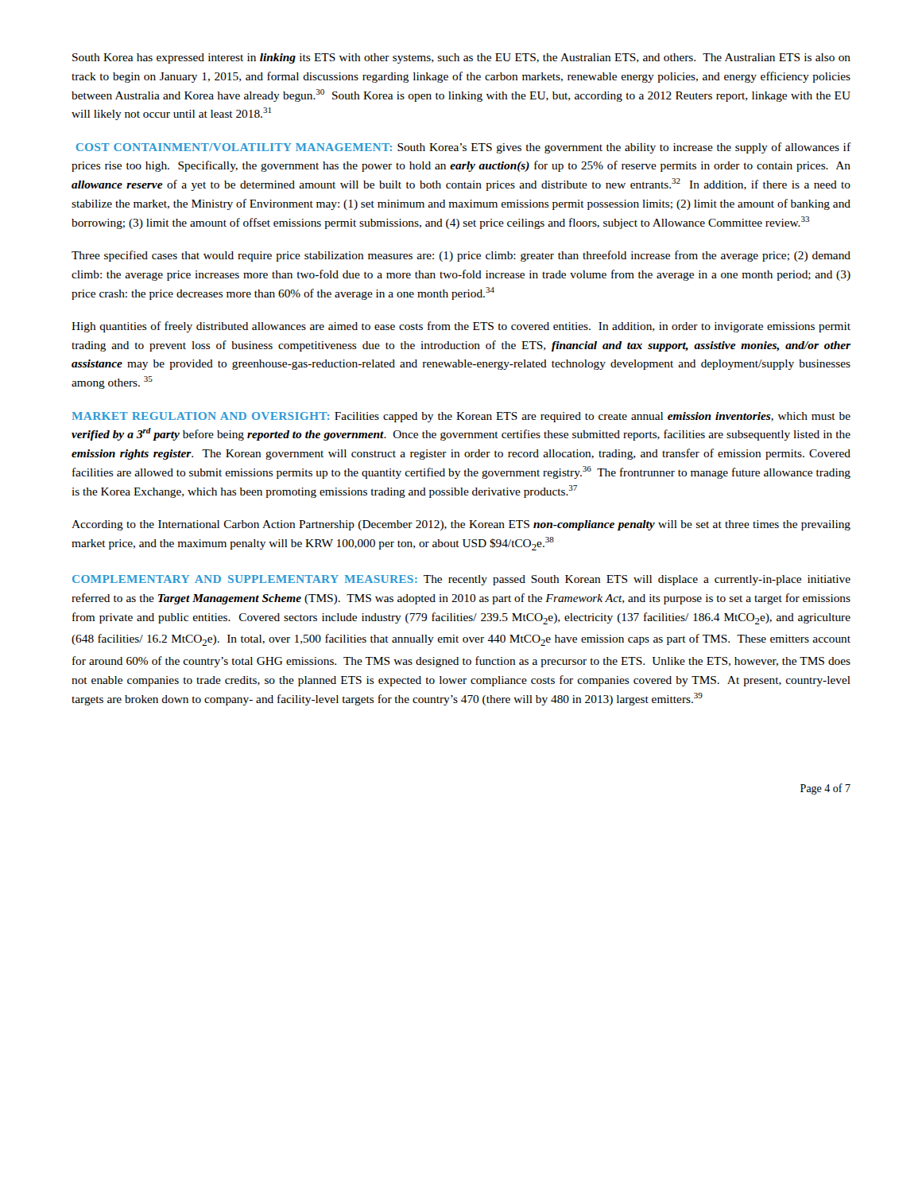South Korea has expressed interest in linking its ETS with other systems, such as the EU ETS, the Australian ETS, and others. The Australian ETS is also on track to begin on January 1, 2015, and formal discussions regarding linkage of the carbon markets, renewable energy policies, and energy efficiency policies between Australia and Korea have already begun.30 South Korea is open to linking with the EU, but, according to a 2012 Reuters report, linkage with the EU will likely not occur until at least 2018.31
COST CONTAINMENT/VOLATILITY MANAGEMENT: South Korea’s ETS gives the government the ability to increase the supply of allowances if prices rise too high. Specifically, the government has the power to hold an early auction(s) for up to 25% of reserve permits in order to contain prices. An allowance reserve of a yet to be determined amount will be built to both contain prices and distribute to new entrants.32 In addition, if there is a need to stabilize the market, the Ministry of Environment may: (1) set minimum and maximum emissions permit possession limits; (2) limit the amount of banking and borrowing; (3) limit the amount of offset emissions permit submissions, and (4) set price ceilings and floors, subject to Allowance Committee review.33
Three specified cases that would require price stabilization measures are: (1) price climb: greater than threefold increase from the average price; (2) demand climb: the average price increases more than two-fold due to a more than two-fold increase in trade volume from the average in a one month period; and (3) price crash: the price decreases more than 60% of the average in a one month period.34
High quantities of freely distributed allowances are aimed to ease costs from the ETS to covered entities. In addition, in order to invigorate emissions permit trading and to prevent loss of business competitiveness due to the introduction of the ETS, financial and tax support, assistive monies, and/or other assistance may be provided to greenhouse-gas-reduction-related and renewable-energy-related technology development and deployment/supply businesses among others. 35
MARKET REGULATION AND OVERSIGHT: Facilities capped by the Korean ETS are required to create annual emission inventories, which must be verified by a 3rd party before being reported to the government. Once the government certifies these submitted reports, facilities are subsequently listed in the emission rights register. The Korean government will construct a register in order to record allocation, trading, and transfer of emission permits. Covered facilities are allowed to submit emissions permits up to the quantity certified by the government registry.36 The frontrunner to manage future allowance trading is the Korea Exchange, which has been promoting emissions trading and possible derivative products.37
According to the International Carbon Action Partnership (December 2012), the Korean ETS non-compliance penalty will be set at three times the prevailing market price, and the maximum penalty will be KRW 100,000 per ton, or about USD $94/tCO2e.38
COMPLEMENTARY AND SUPPLEMENTARY MEASURES: The recently passed South Korean ETS will displace a currently-in-place initiative referred to as the Target Management Scheme (TMS). TMS was adopted in 2010 as part of the Framework Act, and its purpose is to set a target for emissions from private and public entities. Covered sectors include industry (779 facilities/ 239.5 MtCO2e), electricity (137 facilities/ 186.4 MtCO2e), and agriculture (648 facilities/ 16.2 MtCO2e). In total, over 1,500 facilities that annually emit over 440 MtCO2e have emission caps as part of TMS. These emitters account for around 60% of the country’s total GHG emissions. The TMS was designed to function as a precursor to the ETS. Unlike the ETS, however, the TMS does not enable companies to trade credits, so the planned ETS is expected to lower compliance costs for companies covered by TMS. At present, country-level targets are broken down to company- and facility-level targets for the country’s 470 (there will by 480 in 2013) largest emitters.39
Page 4 of 7